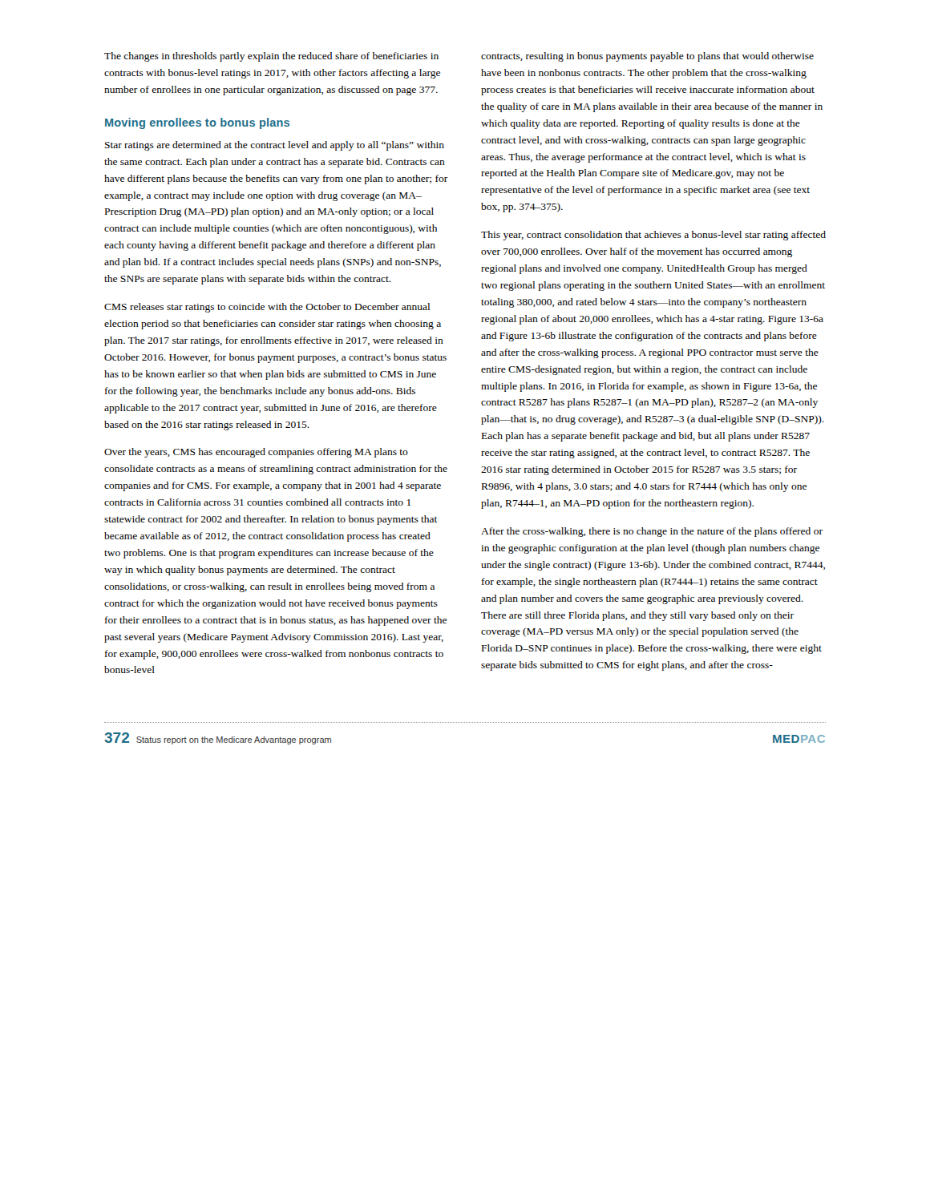The changes in thresholds partly explain the reduced share of beneficiaries in contracts with bonus-level ratings in 2017, with other factors affecting a large number of enrollees in one particular organization, as discussed on page 377.
Moving enrollees to bonus plans
Star ratings are determined at the contract level and apply to all “plans” within the same contract. Each plan under a contract has a separate bid. Contracts can have different plans because the benefits can vary from one plan to another; for example, a contract may include one option with drug coverage (an MA–Prescription Drug (MA–PD) plan option) and an MA-only option; or a local contract can include multiple counties (which are often noncontiguous), with each county having a different benefit package and therefore a different plan and plan bid. If a contract includes special needs plans (SNPs) and non-SNPs, the SNPs are separate plans with separate bids within the contract.
CMS releases star ratings to coincide with the October to December annual election period so that beneficiaries can consider star ratings when choosing a plan. The 2017 star ratings, for enrollments effective in 2017, were released in October 2016. However, for bonus payment purposes, a contract’s bonus status has to be known earlier so that when plan bids are submitted to CMS in June for the following year, the benchmarks include any bonus add-ons. Bids applicable to the 2017 contract year, submitted in June of 2016, are therefore based on the 2016 star ratings released in 2015.
Over the years, CMS has encouraged companies offering MA plans to consolidate contracts as a means of streamlining contract administration for the companies and for CMS. For example, a company that in 2001 had 4 separate contracts in California across 31 counties combined all contracts into 1 statewide contract for 2002 and thereafter. In relation to bonus payments that became available as of 2012, the contract consolidation process has created two problems. One is that program expenditures can increase because of the way in which quality bonus payments are determined. The contract consolidations, or cross-walking, can result in enrollees being moved from a contract for which the organization would not have received bonus payments for their enrollees to a contract that is in bonus status, as has happened over the past several years (Medicare Payment Advisory Commission 2016). Last year, for example, 900,000 enrollees were cross-walked from nonbonus contracts to bonus-level
contracts, resulting in bonus payments payable to plans that would otherwise have been in nonbonus contracts. The other problem that the cross-walking process creates is that beneficiaries will receive inaccurate information about the quality of care in MA plans available in their area because of the manner in which quality data are reported. Reporting of quality results is done at the contract level, and with cross-walking, contracts can span large geographic areas. Thus, the average performance at the contract level, which is what is reported at the Health Plan Compare site of Medicare.gov, may not be representative of the level of performance in a specific market area (see text box, pp. 374–375).
This year, contract consolidation that achieves a bonus-level star rating affected over 700,000 enrollees. Over half of the movement has occurred among regional plans and involved one company. UnitedHealth Group has merged two regional plans operating in the southern United States—with an enrollment totaling 380,000, and rated below 4 stars—into the company’s northeastern regional plan of about 20,000 enrollees, which has a 4-star rating. Figure 13-6a and Figure 13-6b illustrate the configuration of the contracts and plans before and after the cross-walking process. A regional PPO contractor must serve the entire CMS-designated region, but within a region, the contract can include multiple plans. In 2016, in Florida for example, as shown in Figure 13-6a, the contract R5287 has plans R5287–1 (an MA–PD plan), R5287–2 (an MA-only plan—that is, no drug coverage), and R5287–3 (a dual-eligible SNP (D–SNP)). Each plan has a separate benefit package and bid, but all plans under R5287 receive the star rating assigned, at the contract level, to contract R5287. The 2016 star rating determined in October 2015 for R5287 was 3.5 stars; for R9896, with 4 plans, 3.0 stars; and 4.0 stars for R7444 (which has only one plan, R7444–1, an MA–PD option for the northeastern region).
After the cross-walking, there is no change in the nature of the plans offered or in the geographic configuration at the plan level (though plan numbers change under the single contract) (Figure 13-6b). Under the combined contract, R7444, for example, the single northeastern plan (R7444–1) retains the same contract and plan number and covers the same geographic area previously covered. There are still three Florida plans, and they still vary based only on their coverage (MA–PD versus MA only) or the special population served (the Florida D–SNP continues in place). Before the cross-walking, there were eight separate bids submitted to CMS for eight plans, and after the cross-
372 Status report on the Medicare Advantage program
MEDPAC